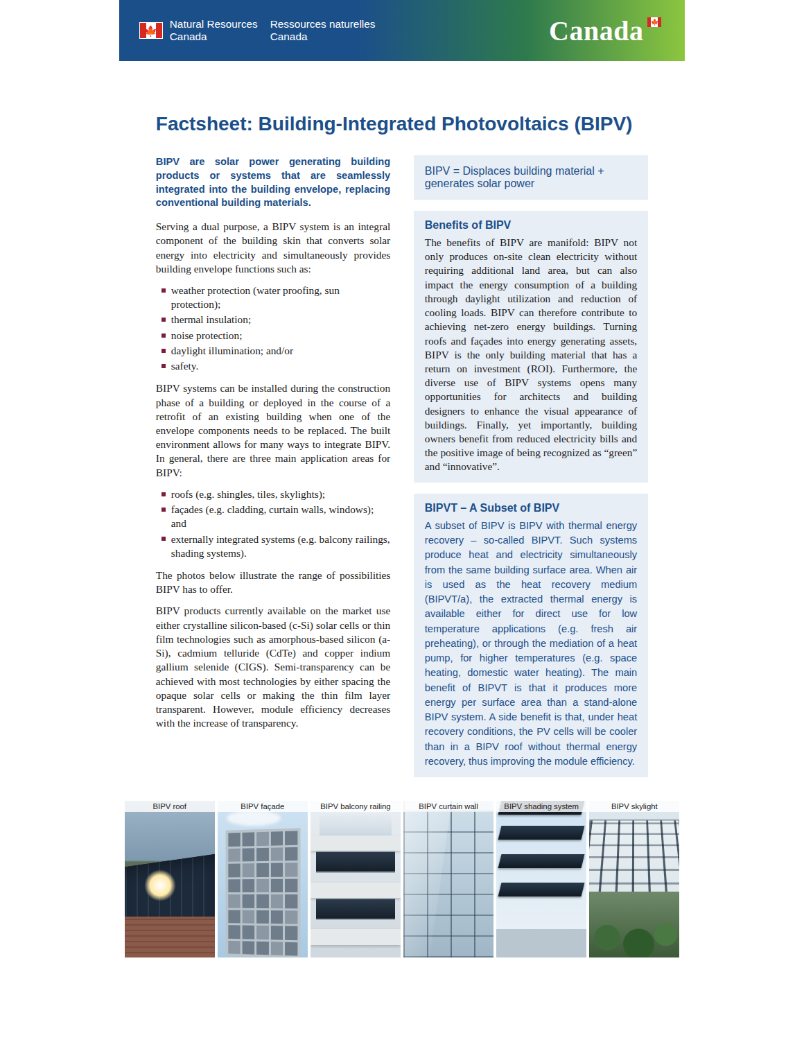🍁
Natural Resources
Canada Ressources naturelles
Canada
Canada🍁
Factsheet: Building-Integrated Photovoltaics (BIPV)
BIPV are solar power generating building products or systems that are seamlessly integrated into the building envelope, replacing conventional building materials.
Serving a dual purpose, a BIPV system is an integral component of the building skin that converts solar energy into electricity and simultaneously provides building envelope functions such as:
weather protection (water proofing, sun protection);
thermal insulation;
noise protection;
daylight illumination; and/or
safety.
BIPV systems can be installed during the construction phase of a building or deployed in the course of a retrofit of an existing building when one of the envelope components needs to be replaced. The built environment allows for many ways to integrate BIPV. In general, there are three main application areas for BIPV:
roofs (e.g. shingles, tiles, skylights);
façades (e.g. cladding, curtain walls, windows); and
externally integrated systems (e.g. balcony railings, shading systems).
The photos below illustrate the range of possibilities BIPV has to offer.
BIPV products currently available on the market use either crystalline silicon-based (c-Si) solar cells or thin film technologies such as amorphous-based silicon (a-Si), cadmium telluride (CdTe) and copper indium gallium selenide (CIGS). Semi-transparency can be achieved with most technologies by either spacing the opaque solar cells or making the thin film layer transparent. However, module efficiency decreases with the increase of transparency.
BIPV = Displaces building material + generates solar power
Benefits of BIPV
The benefits of BIPV are manifold: BIPV not only produces on-site clean electricity without requiring additional land area, but can also impact the energy consumption of a building through daylight utilization and reduction of cooling loads. BIPV can therefore contribute to achieving net-zero energy buildings. Turning roofs and façades into energy generating assets, BIPV is the only building material that has a return on investment (ROI). Furthermore, the diverse use of BIPV systems opens many opportunities for architects and building designers to enhance the visual appearance of buildings. Finally, yet importantly, building owners benefit from reduced electricity bills and the positive image of being recognized as “green” and “innovative”.
BIPVT – A Subset of BIPV
A subset of BIPV is BIPV with thermal energy recovery – so-called BIPVT. Such systems produce heat and electricity simultaneously from the same building surface area. When air is used as the heat recovery medium (BIPVT/a), the extracted thermal energy is available either for direct use for low temperature applications (e.g. fresh air preheating), or through the mediation of a heat pump, for higher temperatures (e.g. space heating, domestic water heating). The main benefit of BIPVT is that it produces more energy per surface area than a stand-alone BIPV system. A side benefit is that, under heat recovery conditions, the PV cells will be cooler than in a BIPV roof without thermal energy recovery, thus improving the module efficiency.
BIPV roof
BIPV façade
BIPV balcony railing
BIPV curtain wall
BIPV shading system
BIPV skylight